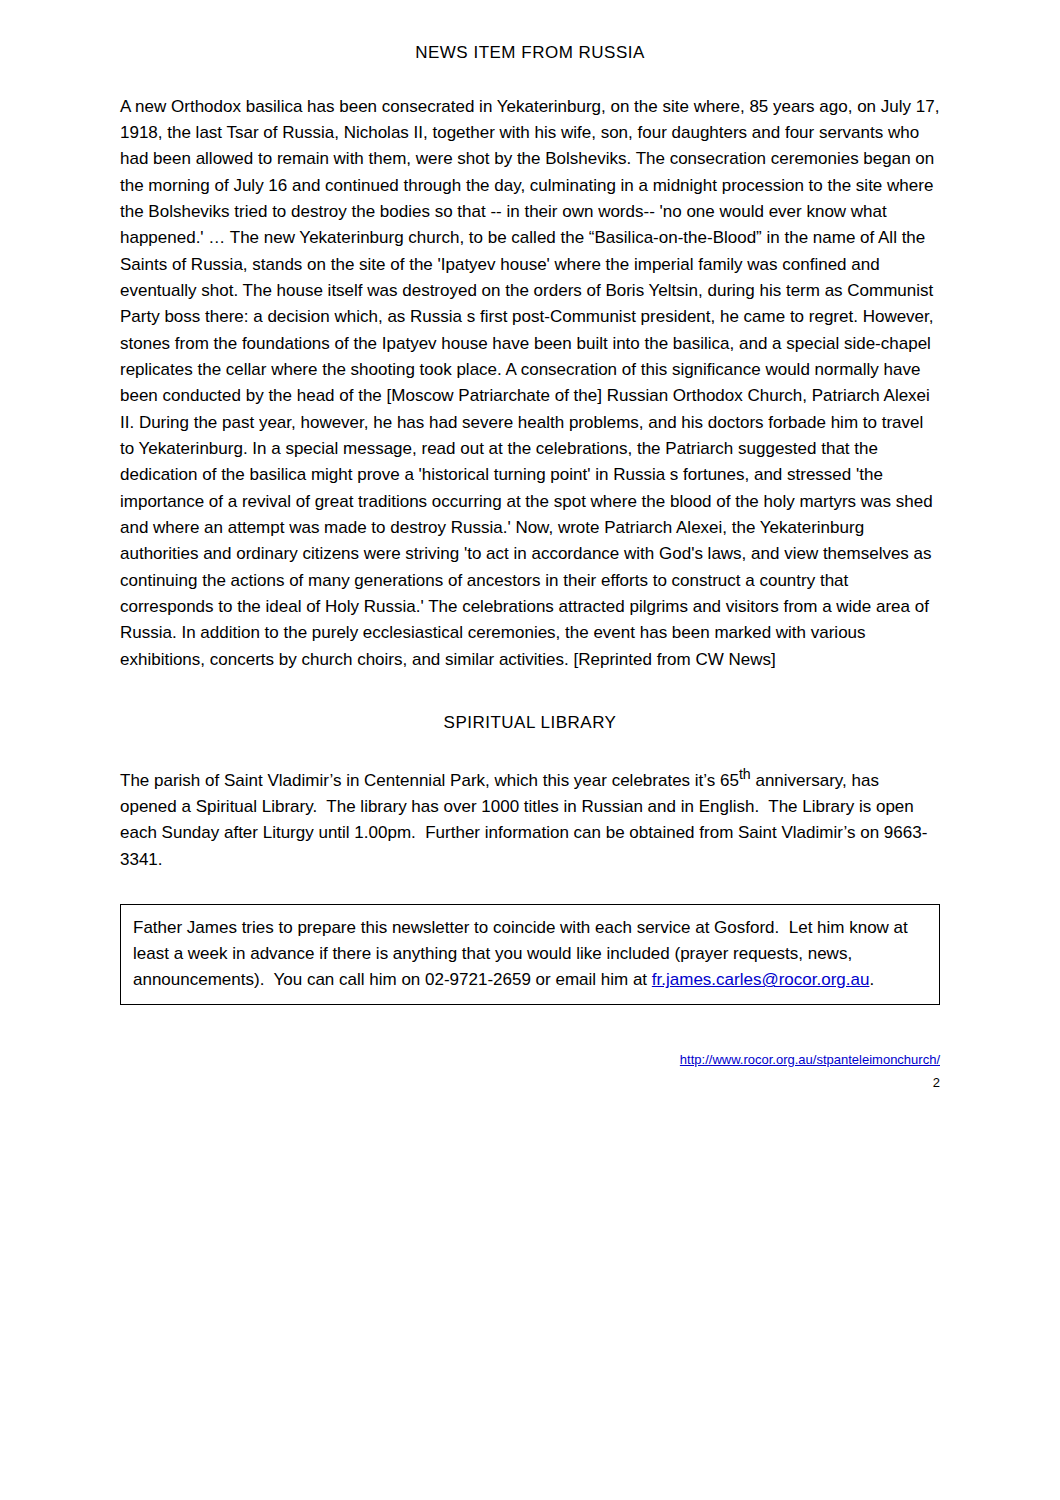NEWS ITEM FROM RUSSIA
A new Orthodox basilica has been consecrated in Yekaterinburg, on the site where, 85 years ago, on July 17, 1918, the last Tsar of Russia, Nicholas II, together with his wife, son, four daughters and four servants who had been allowed to remain with them, were shot by the Bolsheviks. The consecration ceremonies began on the morning of July 16 and continued through the day, culminating in a midnight procession to the site where the Bolsheviks tried to destroy the bodies so that -- in their own words-- 'no one would ever know what happened.' … The new Yekaterinburg church, to be called the “Basilica-on-the-Blood” in the name of All the Saints of Russia, stands on the site of the 'Ipatyev house' where the imperial family was confined and eventually shot. The house itself was destroyed on the orders of Boris Yeltsin, during his term as Communist Party boss there: a decision which, as Russia s first post-Communist president, he came to regret. However, stones from the foundations of the Ipatyev house have been built into the basilica, and a special side-chapel replicates the cellar where the shooting took place. A consecration of this significance would normally have been conducted by the head of the [Moscow Patriarchate of the] Russian Orthodox Church, Patriarch Alexei II. During the past year, however, he has had severe health problems, and his doctors forbade him to travel to Yekaterinburg. In a special message, read out at the celebrations, the Patriarch suggested that the dedication of the basilica might prove a 'historical turning point' in Russia s fortunes, and stressed 'the importance of a revival of great traditions occurring at the spot where the blood of the holy martyrs was shed and where an attempt was made to destroy Russia.' Now, wrote Patriarch Alexei, the Yekaterinburg authorities and ordinary citizens were striving 'to act in accordance with God's laws, and view themselves as continuing the actions of many generations of ancestors in their efforts to construct a country that corresponds to the ideal of Holy Russia.' The celebrations attracted pilgrims and visitors from a wide area of Russia. In addition to the purely ecclesiastical ceremonies, the event has been marked with various exhibitions, concerts by church choirs, and similar activities. [Reprinted from CW News]
SPIRITUAL LIBRARY
The parish of Saint Vladimir’s in Centennial Park, which this year celebrates it’s 65th anniversary, has opened a Spiritual Library. The library has over 1000 titles in Russian and in English. The Library is open each Sunday after Liturgy until 1.00pm. Further information can be obtained from Saint Vladimir’s on 9663-3341.
Father James tries to prepare this newsletter to coincide with each service at Gosford. Let him know at least a week in advance if there is anything that you would like included (prayer requests, news, announcements). You can call him on 02-9721-2659 or email him at fr.james.carles@rocor.org.au.
http://www.rocor.org.au/stpanteleimonchurch/ 2